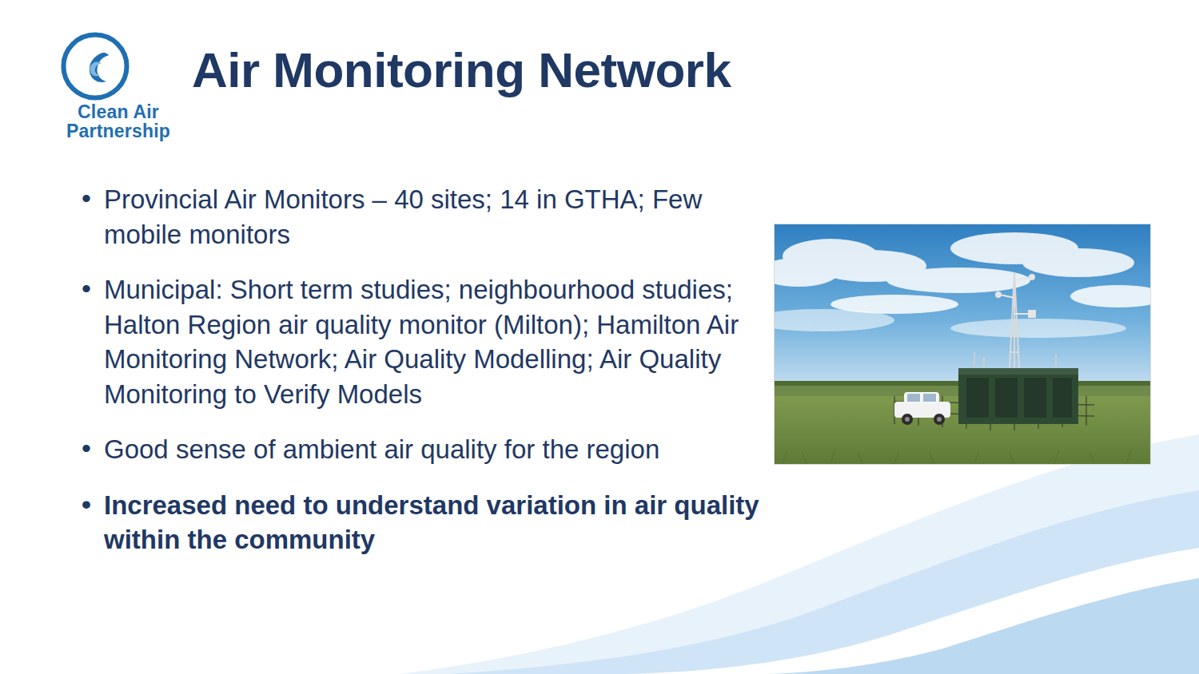Clean Air
Partnership
Air Monitoring Network
Provincial Air Monitors – 40 sites; 14 in GTHA; Few mobile monitors
Municipal: Short term studies; neighbourhood studies; Halton Region air quality monitor (Milton); Hamilton Air Monitoring Network; Air Quality Modelling; Air Quality Monitoring to Verify Models
Good sense of ambient air quality for the region
Increased need to understand variation in air quality within the community